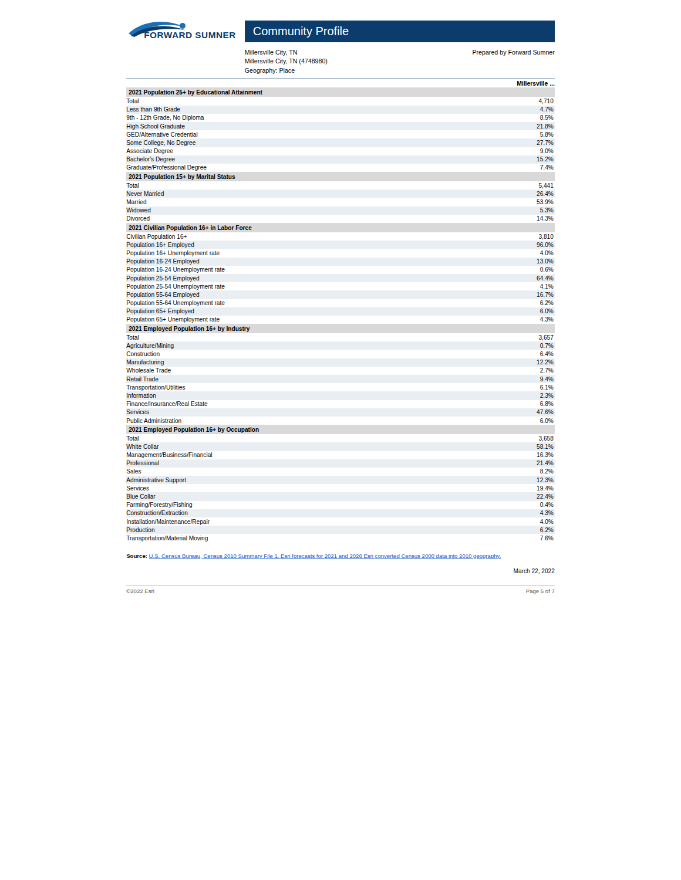FORWARD SUMNER
Community Profile
Millersville City, TN
Millersville City, TN (4748980)
Geography: Place
Prepared by Forward Sumner
| | Millersville ... |
| 2021 Population 25+ by Educational Attainment |
| Total | 4,710 |
| Less than 9th Grade | 4.7% |
| 9th - 12th Grade, No Diploma | 8.5% |
| High School Graduate | 21.8% |
| GED/Alternative Credential | 5.8% |
| Some College, No Degree | 27.7% |
| Associate Degree | 9.0% |
| Bachelor's Degree | 15.2% |
| Graduate/Professional Degree | 7.4% |
| 2021 Population 15+ by Marital Status |
| Total | 5,441 |
| Never Married | 26.4% |
| Married | 53.9% |
| Widowed | 5.3% |
| Divorced | 14.3% |
| 2021 Civilian Population 16+ in Labor Force |
| Civilian Population 16+ | 3,810 |
| Population 16+ Employed | 96.0% |
| Population 16+ Unemployment rate | 4.0% |
| Population 16-24 Employed | 13.0% |
| Population 16-24 Unemployment rate | 0.6% |
| Population 25-54 Employed | 64.4% |
| Population 25-54 Unemployment rate | 4.1% |
| Population 55-64 Employed | 16.7% |
| Population 55-64 Unemployment rate | 6.2% |
| Population 65+ Employed | 6.0% |
| Population 65+ Unemployment rate | 4.3% |
| 2021 Employed Population 16+ by Industry |
| Total | 3,657 |
| Agriculture/Mining | 0.7% |
| Construction | 6.4% |
| Manufacturing | 12.2% |
| Wholesale Trade | 2.7% |
| Retail Trade | 9.4% |
| Transportation/Utilities | 6.1% |
| Information | 2.3% |
| Finance/Insurance/Real Estate | 6.8% |
| Services | 47.6% |
| Public Administration | 6.0% |
| 2021 Employed Population 16+ by Occupation |
| Total | 3,658 |
| White Collar | 58.1% |
| Management/Business/Financial | 16.3% |
| Professional | 21.4% |
| Sales | 8.2% |
| Administrative Support | 12.3% |
| Services | 19.4% |
| Blue Collar | 22.4% |
| Farming/Forestry/Fishing | 0.4% |
| Construction/Extraction | 4.3% |
| Installation/Maintenance/Repair | 4.0% |
| Production | 6.2% |
| Transportation/Material Moving | 7.6% |
Source: U.S. Census Bureau, Census 2010 Summary File 1. Esri forecasts for 2021 and 2026 Esri converted Census 2000 data into 2010 geography.
March 22, 2022
©2022 Esri
Page 5 of 7